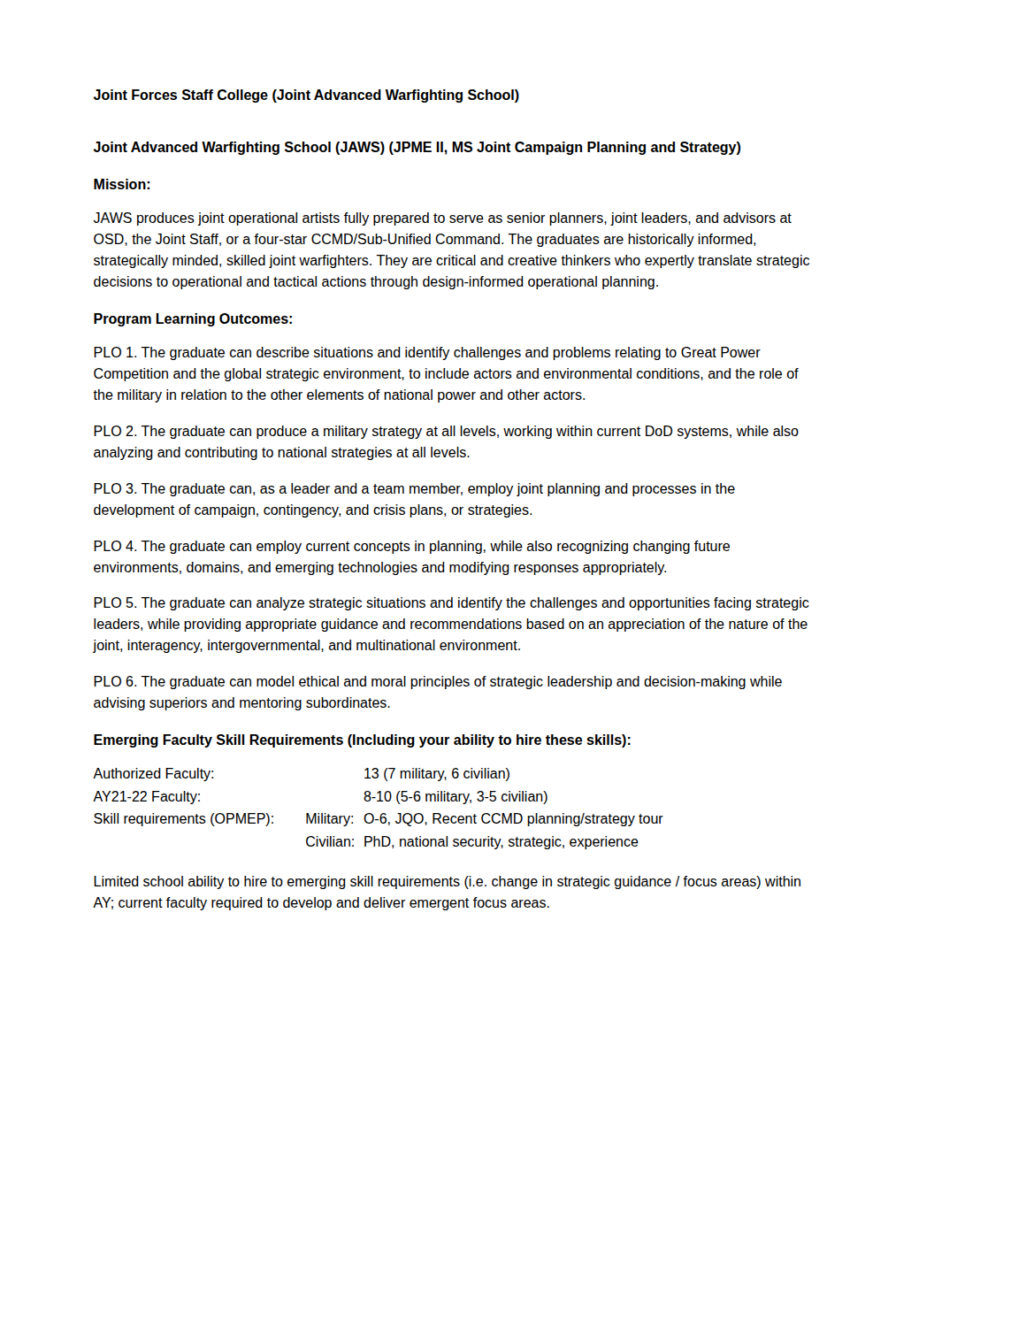Joint Forces Staff College (Joint Advanced Warfighting School)
Joint Advanced Warfighting School (JAWS) (JPME II, MS Joint Campaign Planning and Strategy)
Mission:
JAWS produces joint operational artists fully prepared to serve as senior planners, joint leaders, and advisors at OSD, the Joint Staff, or a four-star CCMD/Sub-Unified Command. The graduates are historically informed, strategically minded, skilled joint warfighters. They are critical and creative thinkers who expertly translate strategic decisions to operational and tactical actions through design-informed operational planning.
Program Learning Outcomes:
PLO 1. The graduate can describe situations and identify challenges and problems relating to Great Power Competition and the global strategic environment, to include actors and environmental conditions, and the role of the military in relation to the other elements of national power and other actors.
PLO 2. The graduate can produce a military strategy at all levels, working within current DoD systems, while also analyzing and contributing to national strategies at all levels.
PLO 3. The graduate can, as a leader and a team member, employ joint planning and processes in the development of campaign, contingency, and crisis plans, or strategies.
PLO 4. The graduate can employ current concepts in planning, while also recognizing changing future environments, domains, and emerging technologies and modifying responses appropriately.
PLO 5. The graduate can analyze strategic situations and identify the challenges and opportunities facing strategic leaders, while providing appropriate guidance and recommendations based on an appreciation of the nature of the joint, interagency, intergovernmental, and multinational environment.
PLO 6. The graduate can model ethical and moral principles of strategic leadership and decision-making while advising superiors and mentoring subordinates.
Emerging Faculty Skill Requirements (Including your ability to hire these skills):
| Authorized Faculty: | | 13 (7 military, 6 civilian) |
| AY21-22 Faculty: | | 8-10 (5-6 military, 3-5 civilian) |
| Skill requirements (OPMEP): | Military: | O-6, JQO, Recent CCMD planning/strategy tour |
| | Civilian: | PhD, national security, strategic, experience |
Limited school ability to hire to emerging skill requirements (i.e. change in strategic guidance / focus areas) within AY; current faculty required to develop and deliver emergent focus areas.